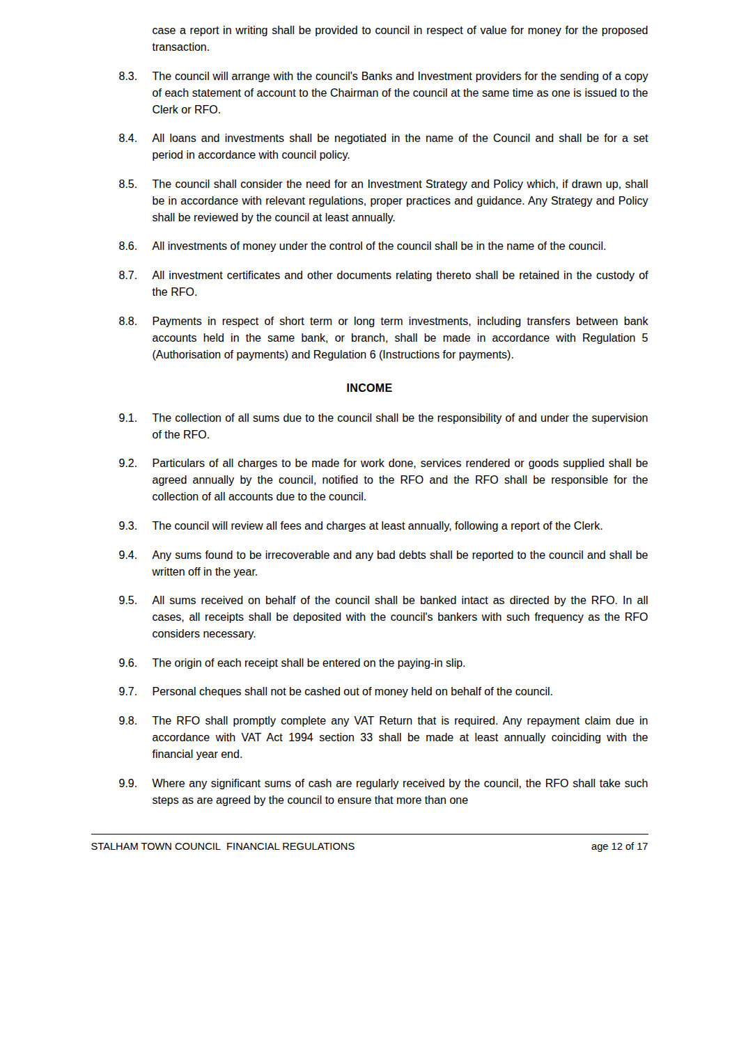case a report in writing shall be provided to council in respect of value for money for the proposed transaction.
8.3.
The council will arrange with the council's Banks and Investment providers for the sending of a copy of each statement of account to the Chairman of the council at the same time as one is issued to the Clerk or RFO.
8.4.
All loans and investments shall be negotiated in the name of the Council and shall be for a set period in accordance with council policy.
8.5.
The council shall consider the need for an Investment Strategy and Policy which, if drawn up, shall be in accordance with relevant regulations, proper practices and guidance. Any Strategy and Policy shall be reviewed by the council at least annually.
8.6.
All investments of money under the control of the council shall be in the name of the council.
8.7.
All investment certificates and other documents relating thereto shall be retained in the custody of the RFO.
8.8.
Payments in respect of short term or long term investments, including transfers between bank accounts held in the same bank, or branch, shall be made in accordance with Regulation 5 (Authorisation of payments) and Regulation 6 (Instructions for payments).
INCOME
9.1.
The collection of all sums due to the council shall be the responsibility of and under the supervision of the RFO.
9.2.
Particulars of all charges to be made for work done, services rendered or goods supplied shall be agreed annually by the council, notified to the RFO and the RFO shall be responsible for the collection of all accounts due to the council.
9.3.
The council will review all fees and charges at least annually, following a report of the Clerk.
9.4.
Any sums found to be irrecoverable and any bad debts shall be reported to the council and shall be written off in the year.
9.5.
All sums received on behalf of the council shall be banked intact as directed by the RFO. In all cases, all receipts shall be deposited with the council's bankers with such frequency as the RFO considers necessary.
9.6.
The origin of each receipt shall be entered on the paying-in slip.
9.7.
Personal cheques shall not be cashed out of money held on behalf of the council.
9.8.
The RFO shall promptly complete any VAT Return that is required. Any repayment claim due in accordance with VAT Act 1994 section 33 shall be made at least annually coinciding with the financial year end.
9.9.
Where any significant sums of cash are regularly received by the council, the RFO shall take such steps as are agreed by the council to ensure that more than one
STALHAM TOWN COUNCIL FINANCIAL REGULATIONS age 12 of 17